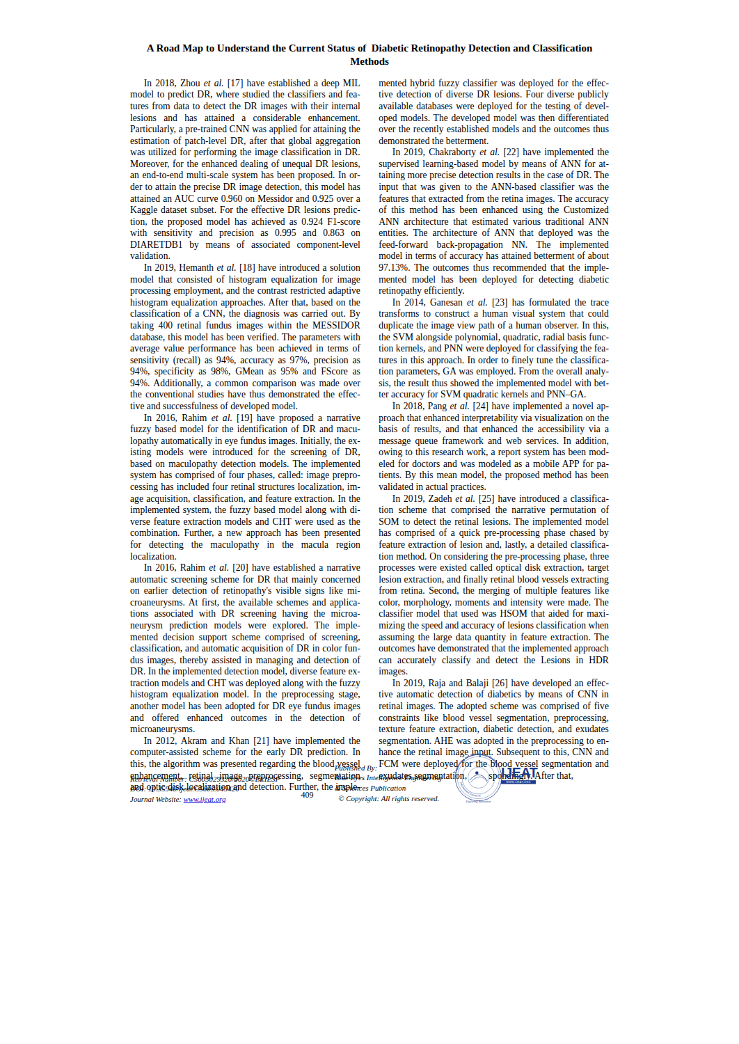A Road Map to Understand the Current Status of Diabetic Retinopathy Detection and Classification Methods
In 2018, Zhou et al. [17] have established a deep MIL model to predict DR, where studied the classifiers and features from data to detect the DR images with their internal lesions and has attained a considerable enhancement. Particularly, a pre-trained CNN was applied for attaining the estimation of patch-level DR, after that global aggregation was utilized for performing the image classification in DR. Moreover, for the enhanced dealing of unequal DR lesions, an end-to-end multi-scale system has been proposed. In order to attain the precise DR image detection, this model has attained an AUC curve 0.960 on Messidor and 0.925 over a Kaggle dataset subset. For the effective DR lesions prediction, the proposed model has achieved as 0.924 F1-score with sensitivity and precision as 0.995 and 0.863 on DIARETDB1 by means of associated component-level validation.
In 2019, Hemanth et al. [18] have introduced a solution model that consisted of histogram equalization for image processing employment, and the contrast restricted adaptive histogram equalization approaches. After that, based on the classification of a CNN, the diagnosis was carried out. By taking 400 retinal fundus images within the MESSIDOR database, this model has been verified. The parameters with average value performance has been achieved in terms of sensitivity (recall) as 94%, accuracy as 97%, precision as 94%, specificity as 98%, GMean as 95% and FScore as 94%. Additionally, a common comparison was made over the conventional studies have thus demonstrated the effective and successfulness of developed model.
In 2016, Rahim et al. [19] have proposed a narrative fuzzy based model for the identification of DR and maculopathy automatically in eye fundus images. Initially, the existing models were introduced for the screening of DR, based on maculopathy detection models. The implemented system has comprised of four phases, called: image preprocessing has included four retinal structures localization, image acquisition, classification, and feature extraction. In the implemented system, the fuzzy based model along with diverse feature extraction models and CHT were used as the combination. Further, a new approach has been presented for detecting the maculopathy in the macula region localization.
In 2016, Rahim et al. [20] have established a narrative automatic screening scheme for DR that mainly concerned on earlier detection of retinopathy's visible signs like microaneurysms. At first, the available schemes and applications associated with DR screening having the microaneurysm prediction models were explored. The implemented decision support scheme comprised of screening, classification, and automatic acquisition of DR in color fundus images, thereby assisted in managing and detection of DR. In the implemented detection model, diverse feature extraction models and CHT was deployed along with the fuzzy histogram equalization model. In the preprocessing stage, another model has been adopted for DR eye fundus images and offered enhanced outcomes in the detection of microaneurysms.
In 2012, Akram and Khan [21] have implemented the computer-assisted scheme for the early DR prediction. In this, the algorithm was presented regarding the blood vessel enhancement, retinal image preprocessing, segmentation and optic disk localization and detection. Further, the implemented hybrid fuzzy classifier was deployed for the effective detection of diverse DR lesions. Four diverse publicly available databases were deployed for the testing of developed models. The developed model was then differentiated over the recently established models and the outcomes thus demonstrated the betterment.
In 2019, Chakraborty et al. [22] have implemented the supervised learning-based model by means of ANN for attaining more precise detection results in the case of DR. The input that was given to the ANN-based classifier was the features that extracted from the retina images. The accuracy of this method has been enhanced using the Customized ANN architecture that estimated various traditional ANN entities. The architecture of ANN that deployed was the feed-forward back-propagation NN. The implemented model in terms of accuracy has attained betterment of about 97.13%. The outcomes thus recommended that the implemented model has been deployed for detecting diabetic retinopathy efficiently.
In 2014, Ganesan et al. [23] has formulated the trace transforms to construct a human visual system that could duplicate the image view path of a human observer. In this, the SVM alongside polynomial, quadratic, radial basis function kernels, and PNN were deployed for classifying the features in this approach. In order to finely tune the classification parameters, GA was employed. From the overall analysis, the result thus showed the implemented model with better accuracy for SVM quadratic kernels and PNN–GA.
In 2018, Pang et al. [24] have implemented a novel approach that enhanced interpretability via visualization on the basis of results, and that enhanced the accessibility via a message queue framework and web services. In addition, owing to this research work, a report system has been modeled for doctors and was modeled as a mobile APP for patients. By this mean model, the proposed method has been validated in actual practices.
In 2019, Zadeh et al. [25] have introduced a classification scheme that comprised the narrative permutation of SOM to detect the retinal lesions. The implemented model has comprised of a quick pre-processing phase chased by feature extraction of lesion and, lastly, a detailed classification method. On considering the pre-processing phase, three processes were existed called optical disk extraction, target lesion extraction, and finally retinal blood vessels extracting from retina. Second, the merging of multiple features like color, morphology, moments and intensity were made. The classifier model that used was HSOM that aided for maximizing the speed and accuracy of lesions classification when assuming the large data quantity in feature extraction. The outcomes have demonstrated that the implemented approach can accurately classify and detect the Lesions in HDR images.
In 2019, Raja and Balaji [26] have developed an effective automatic detection of diabetics by means of CNN in retinal images. The adopted scheme was comprised of five constraints like blood vessel segmentation, preprocessing, texture feature extraction, diabetic detection, and exudates segmentation. AHE was adopted in the preprocessing to enhance the retinal image input. Subsequent to this, CNN and FCM were deployed for the blood vessel segmentation and exudates segmentation, correspondingly. After that,
Retrieval Number: C5605029320/2020©BEIESP
DOI: 10.35940/ijeat.C5605.049420
Journal Website: www.ijeat.org
409
Published By:
Blue Eyes Intelligence Engineering
& Sciences Publication
© Copyright: All rights reserved.
Engineering and Advanced Technology International Journal of Exploring Innovation IJEAT WWW.IJEAT.ORG